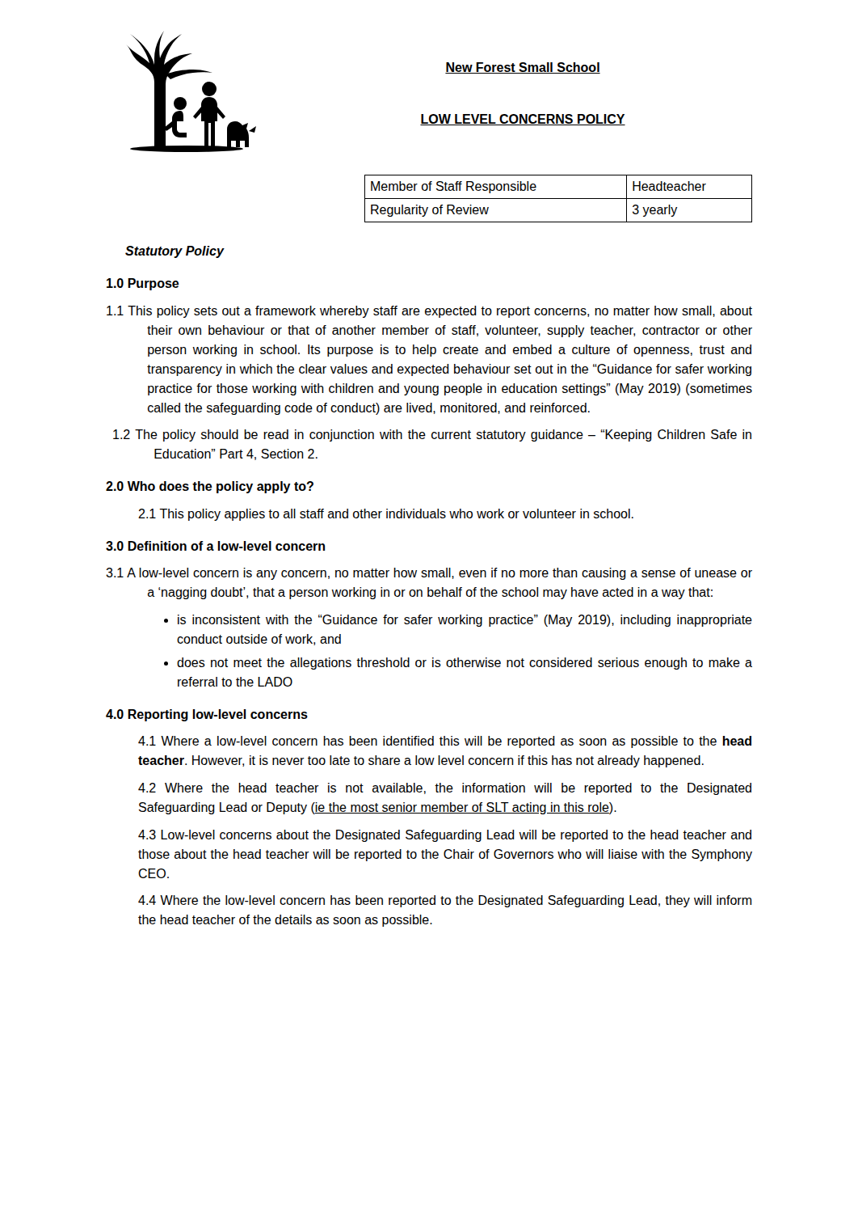New Forest Small School
LOW LEVEL CONCERNS POLICY
| Member of Staff Responsible | Headteacher |
| Regularity of Review | 3 yearly |
Statutory Policy
1.0 Purpose
1.1 This policy sets out a framework whereby staff are expected to report concerns, no matter how small, about their own behaviour or that of another member of staff, volunteer, supply teacher, contractor or other person working in school. Its purpose is to help create and embed a culture of openness, trust and transparency in which the clear values and expected behaviour set out in the “Guidance for safer working practice for those working with children and young people in education settings” (May 2019) (sometimes called the safeguarding code of conduct) are lived, monitored, and reinforced.
1.2 The policy should be read in conjunction with the current statutory guidance – “Keeping Children Safe in Education” Part 4, Section 2.
2.0 Who does the policy apply to?
2.1 This policy applies to all staff and other individuals who work or volunteer in school.
3.0 Definition of a low-level concern
3.1 A low-level concern is any concern, no matter how small, even if no more than causing a sense of unease or a ‘nagging doubt’, that a person working in or on behalf of the school may have acted in a way that:
is inconsistent with the “Guidance for safer working practice” (May 2019), including inappropriate conduct outside of work, and
does not meet the allegations threshold or is otherwise not considered serious enough to make a referral to the LADO
4.0 Reporting low-level concerns
4.1 Where a low-level concern has been identified this will be reported as soon as possible to the head teacher. However, it is never too late to share a low level concern if this has not already happened.
4.2 Where the head teacher is not available, the information will be reported to the Designated Safeguarding Lead or Deputy (ie the most senior member of SLT acting in this role).
4.3 Low-level concerns about the Designated Safeguarding Lead will be reported to the head teacher and those about the head teacher will be reported to the Chair of Governors who will liaise with the Symphony CEO.
4.4 Where the low-level concern has been reported to the Designated Safeguarding Lead, they will inform the head teacher of the details as soon as possible.